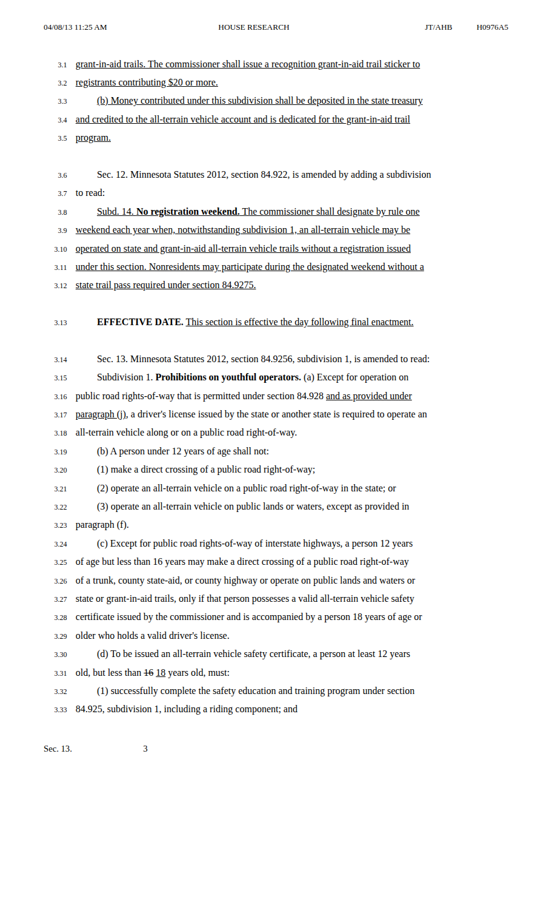04/08/13 11:25 AM HOUSE RESEARCH JT/AHB H0976A5
3.1 grant-in-aid trails. The commissioner shall issue a recognition grant-in-aid trail sticker to
3.2 registrants contributing $20 or more.
3.3(b) Money contributed under this subdivision shall be deposited in the state treasury
3.4 and credited to the all-terrain vehicle account and is dedicated for the grant-in-aid trail
3.5 program.
3.6 Sec. 12. Minnesota Statutes 2012, section 84.922, is amended by adding a subdivision
3.7 to read:
3.8 Subd. 14. No registration weekend. The commissioner shall designate by rule one
3.9 weekend each year when, notwithstanding subdivision 1, an all-terrain vehicle may be
3.10 operated on state and grant-in-aid all-terrain vehicle trails without a registration issued
3.11 under this section. Nonresidents may participate during the designated weekend without a
3.12 state trail pass required under section 84.9275.
3.13 EFFECTIVE DATE. This section is effective the day following final enactment.
3.14 Sec. 13. Minnesota Statutes 2012, section 84.9256, subdivision 1, is amended to read:
3.15 Subdivision 1. Prohibitions on youthful operators. (a) Except for operation on
3.16 public road rights-of-way that is permitted under section 84.928 and as provided under
3.17 paragraph (j), a driver's license issued by the state or another state is required to operate an
3.18 all-terrain vehicle along or on a public road right-of-way.
3.19(b) A person under 12 years of age shall not:
3.20(1) make a direct crossing of a public road right-of-way;
3.21(2) operate an all-terrain vehicle on a public road right-of-way in the state; or
3.22(3) operate an all-terrain vehicle on public lands or waters, except as provided in
3.23 paragraph (f).
3.24(c) Except for public road rights-of-way of interstate highways, a person 12 years
3.25 of age but less than 16 years may make a direct crossing of a public road right-of-way
3.26 of a trunk, county state-aid, or county highway or operate on public lands and waters or
3.27 state or grant-in-aid trails, only if that person possesses a valid all-terrain vehicle safety
3.28 certificate issued by the commissioner and is accompanied by a person 18 years of age or
3.29 older who holds a valid driver's license.
3.30(d) To be issued an all-terrain vehicle safety certificate, a person at least 12 years
3.31 old, but less than 16 18 years old, must:
3.32(1) successfully complete the safety education and training program under section
3.3384.925, subdivision 1, including a riding component; and
Sec. 13. 3